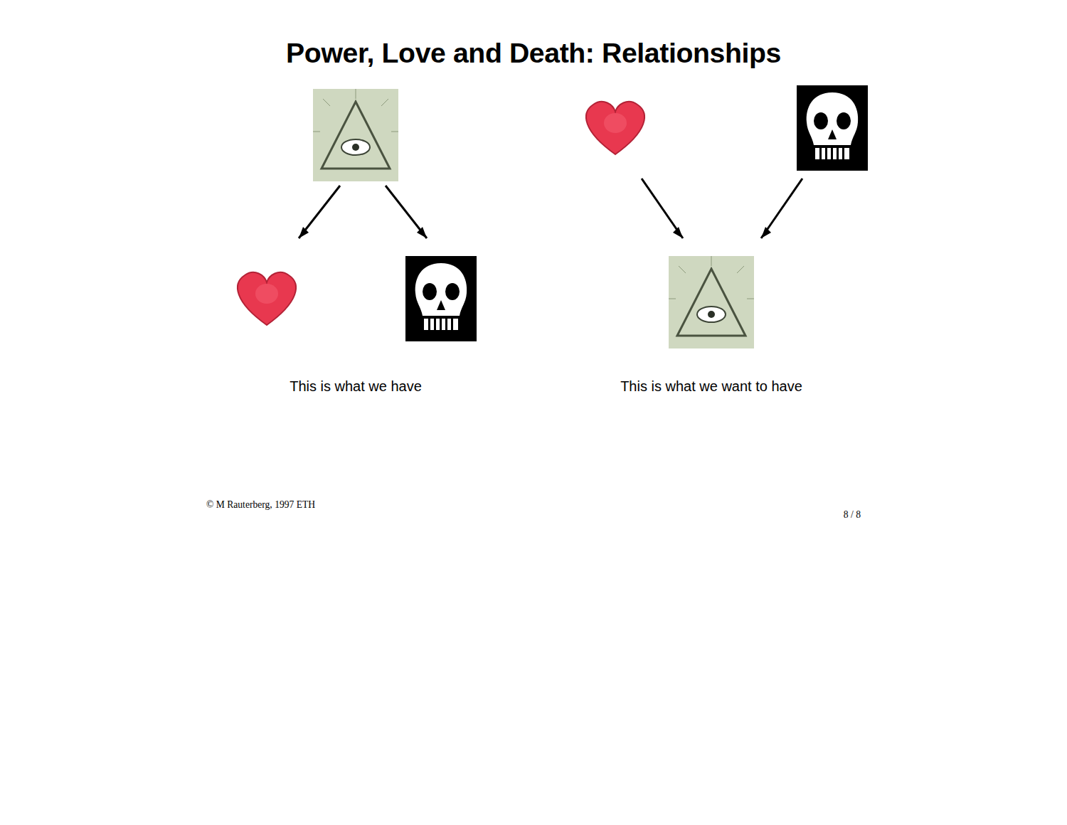Power, Love and Death: Relationships
This is what we have
This is what we want to have
© M Rauterberg, 1997 ETH 8 / 8